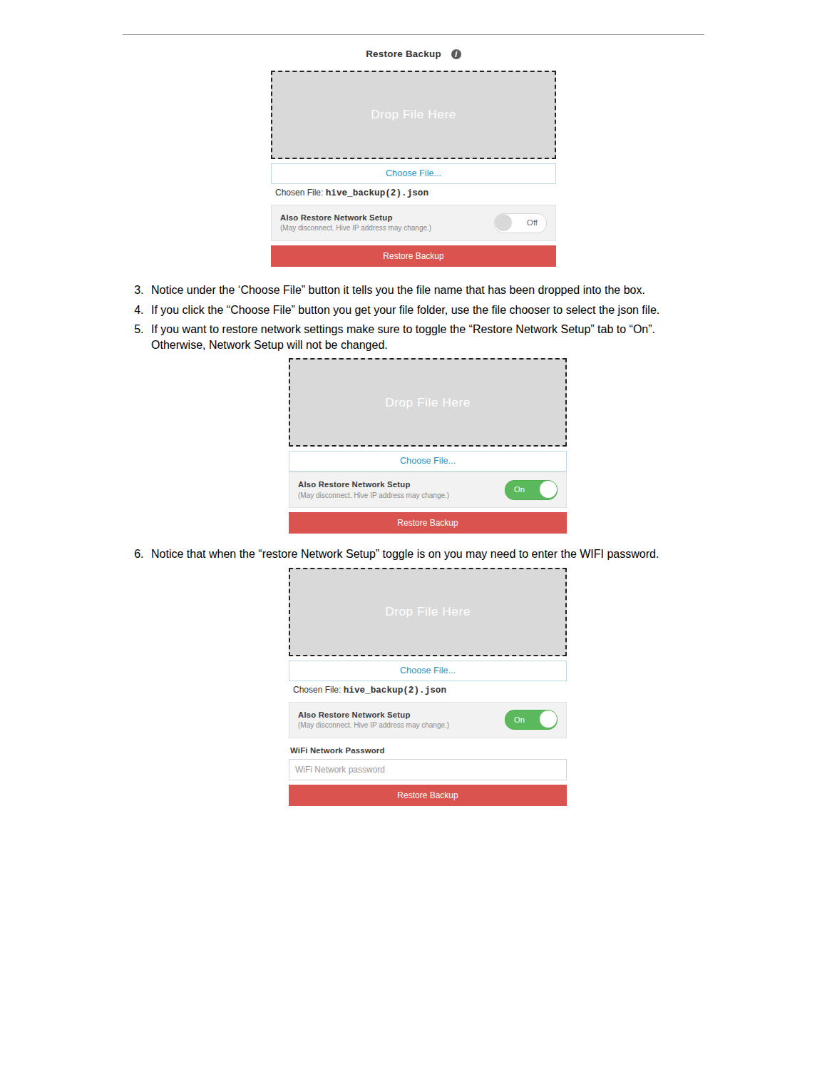Restore Backup i
Drop File Here
Choose File...
Chosen File: hive_backup(2).json
Also Restore Network Setup (May disconnect. Hive IP address may change.)
Off
Restore Backup
Notice under the ‘Choose File” button it tells you the file name that has been dropped into the box.
If you click the “Choose File” button you get your file folder, use the file chooser to select the json file.
If you want to restore network settings make sure to toggle the “Restore Network Setup” tab to “On”. Otherwise, Network Setup will not be changed.
Drop File Here
Choose File...
Also Restore Network Setup (May disconnect. Hive IP address may change.)
On
Restore Backup
Notice that when the “restore Network Setup” toggle is on you may need to enter the WIFI password.
Drop File Here
Choose File...
Chosen File: hive_backup(2).json
Also Restore Network Setup (May disconnect. Hive IP address may change.)
On
WiFi Network Password
WiFi Network password
Restore Backup